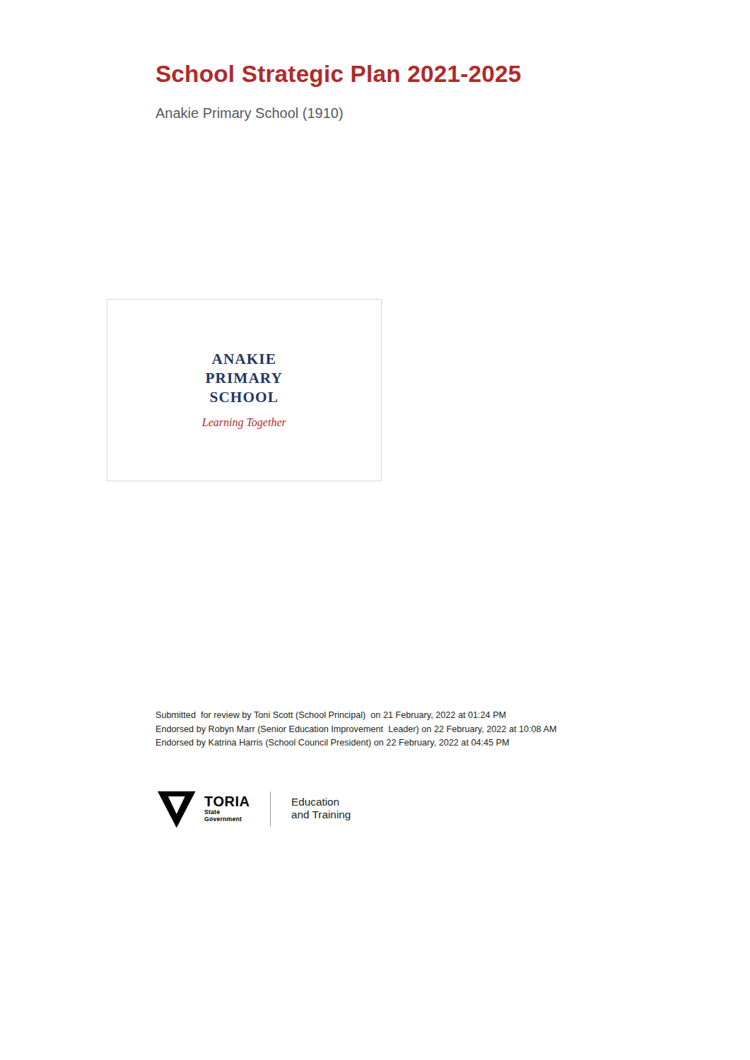School Strategic Plan 2021-2025
Anakie Primary School (1910)
ANAKIE
PRIMARY
SCHOOL
Learning Together
Submitted for review by Toni Scott (School Principal) on 21 February, 2022 at 01:24 PM
Endorsed by Robyn Marr (Senior Education Improvement Leader) on 22 February, 2022 at 10:08 AM
Endorsed by Katrina Harris (School Council President) on 22 February, 2022 at 04:45 PM
TORIA
State
Government
Education
and Training